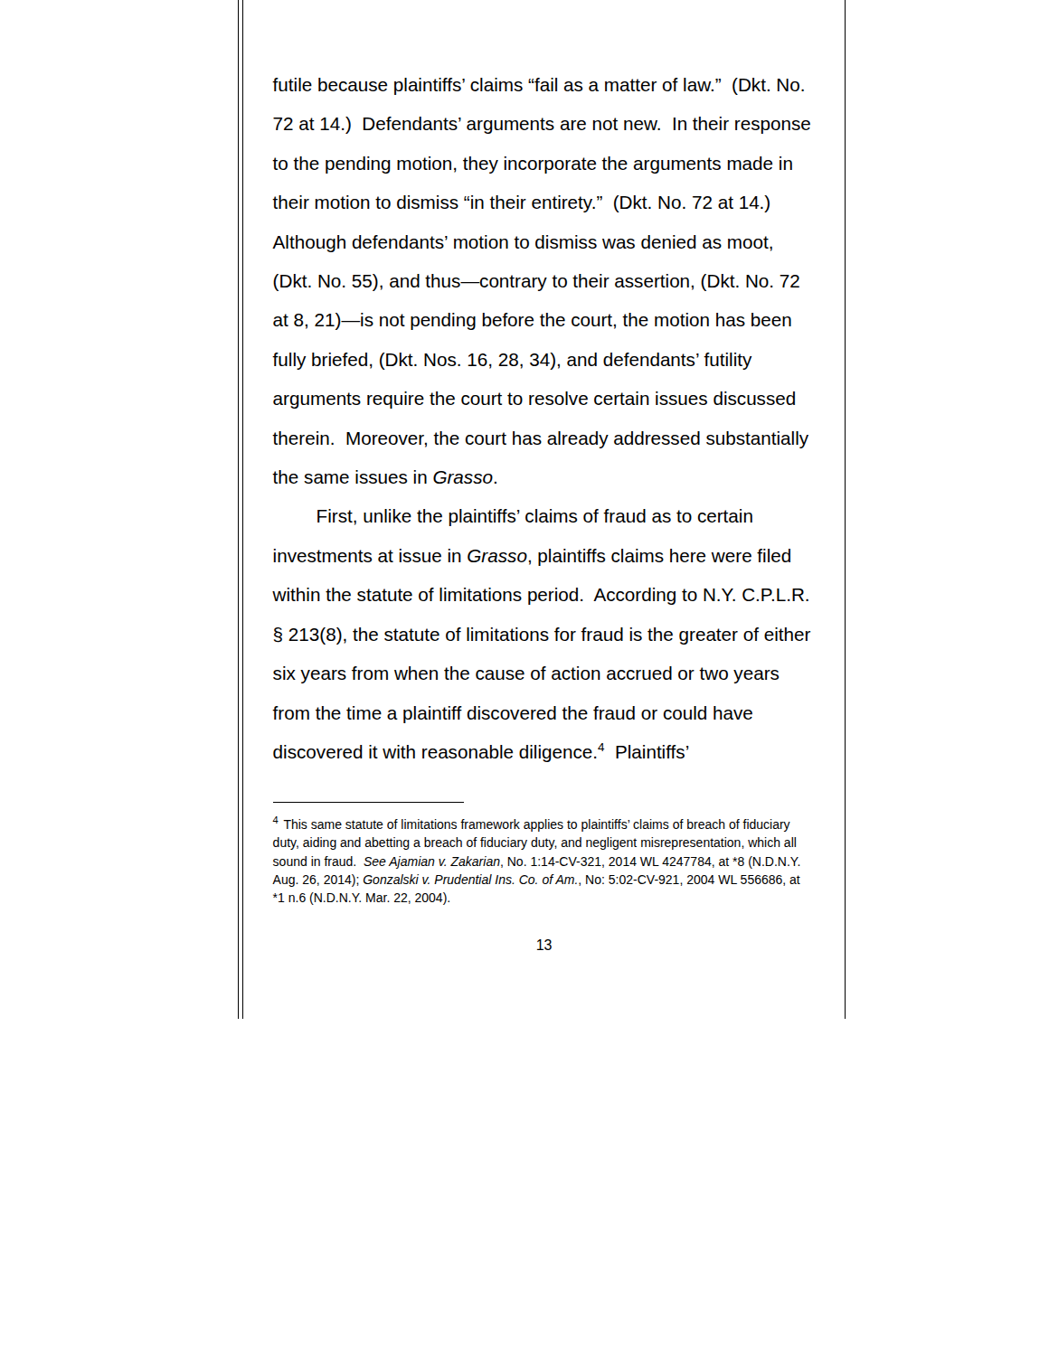futile because plaintiffs’ claims “fail as a matter of law.” (Dkt. No. 72 at 14.) Defendants’ arguments are not new. In their response to the pending motion, they incorporate the arguments made in their motion to dismiss “in their entirety.” (Dkt. No. 72 at 14.) Although defendants’ motion to dismiss was denied as moot, (Dkt. No. 55), and thus—contrary to their assertion, (Dkt. No. 72 at 8, 21)—is not pending before the court, the motion has been fully briefed, (Dkt. Nos. 16, 28, 34), and defendants’ futility arguments require the court to resolve certain issues discussed therein. Moreover, the court has already addressed substantially the same issues in Grasso.
First, unlike the plaintiffs’ claims of fraud as to certain investments at issue in Grasso, plaintiffs claims here were filed within the statute of limitations period. According to N.Y. C.P.L.R. § 213(8), the statute of limitations for fraud is the greater of either six years from when the cause of action accrued or two years from the time a plaintiff discovered the fraud or could have discovered it with reasonable diligence.4 Plaintiffs’
4 This same statute of limitations framework applies to plaintiffs’ claims of breach of fiduciary duty, aiding and abetting a breach of fiduciary duty, and negligent misrepresentation, which all sound in fraud. See Ajamian v. Zakarian, No. 1:14-CV-321, 2014 WL 4247784, at *8 (N.D.N.Y. Aug. 26, 2014); Gonzalski v. Prudential Ins. Co. of Am., No: 5:02-CV-921, 2004 WL 556686, at *1 n.6 (N.D.N.Y. Mar. 22, 2004).
13